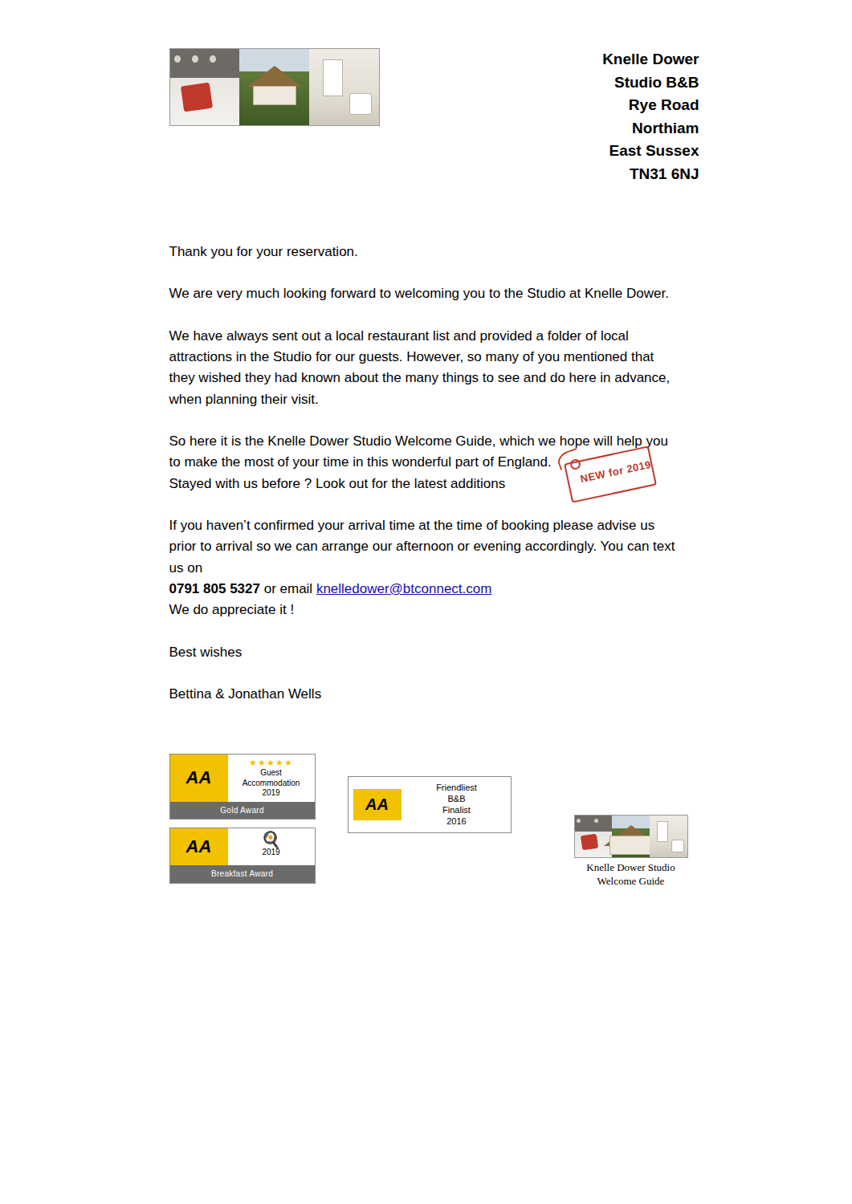Knelle Dower
Studio B&B
Rye Road
Northiam
East Sussex
TN31 6NJ
Thank you for your reservation.
We are very much looking forward to welcoming you to the Studio at Knelle Dower.
We have always sent out a local restaurant list and provided a folder of local attractions in the Studio for our guests. However, so many of you mentioned that they wished they had known about the many things to see and do here in advance, when planning their visit.
So here it is the Knelle Dower Studio Welcome Guide, which we hope will help you to make the most of your time in this wonderful part of England.
Stayed with us before ? Look out for the latest additions
If you haven’t confirmed your arrival time at the time of booking please advise us prior to arrival so we can arrange our afternoon or evening accordingly. You can text us on
0791 805 5327 or email knelledower@btconnect.com
We do appreciate it !
Best wishes
Bettina & Jonathan Wells
NEW for 2019
AA
★★★★★
Guest
Accommodation
2019
Gold Award
AA
🍳
2019
Breakfast Award
AA
Friendliest
B&B
Finalist
2016
Knelle Dower Studio
Welcome Guide